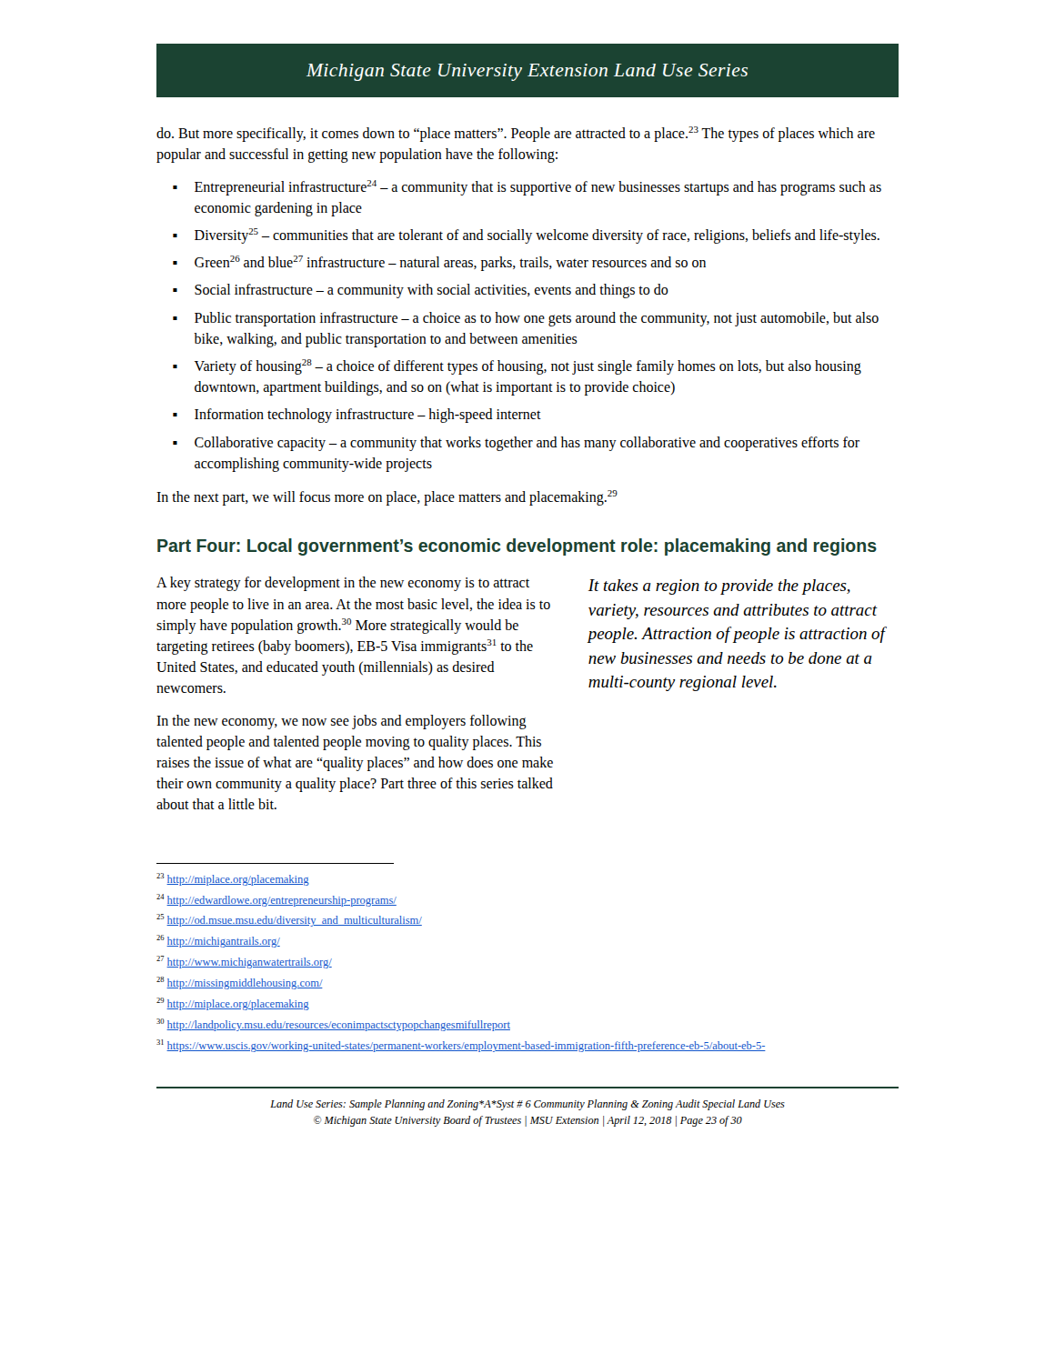Michigan State University Extension Land Use Series
do. But more specifically, it comes down to “place matters”. People are attracted to a place.23 The types of places which are popular and successful in getting new population have the following:
Entrepreneurial infrastructure24 – a community that is supportive of new businesses startups and has programs such as economic gardening in place
Diversity25 – communities that are tolerant of and socially welcome diversity of race, religions, beliefs and life-styles.
Green26 and blue27 infrastructure – natural areas, parks, trails, water resources and so on
Social infrastructure – a community with social activities, events and things to do
Public transportation infrastructure – a choice as to how one gets around the community, not just automobile, but also bike, walking, and public transportation to and between amenities
Variety of housing28 – a choice of different types of housing, not just single family homes on lots, but also housing downtown, apartment buildings, and so on (what is important is to provide choice)
Information technology infrastructure – high-speed internet
Collaborative capacity – a community that works together and has many collaborative and cooperatives efforts for accomplishing community-wide projects
In the next part, we will focus more on place, place matters and placemaking.29
Part Four: Local government’s economic development role: placemaking and regions
A key strategy for development in the new economy is to attract more people to live in an area. At the most basic level, the idea is to simply have population growth.30 More strategically would be targeting retirees (baby boomers), EB-5 Visa immigrants31 to the United States, and educated youth (millennials) as desired newcomers.
In the new economy, we now see jobs and employers following talented people and talented people moving to quality places. This raises the issue of what are “quality places” and how does one make their own community a quality place? Part three of this series talked about that a little bit.
It takes a region to provide the places, variety, resources and attributes to attract people. Attraction of people is attraction of new businesses and needs to be done at a multi-county regional level.
23 http://miplace.org/placemaking
24 http://edwardlowe.org/entrepreneurship-programs/
25 http://od.msue.msu.edu/diversity_and_multiculturalism/
26 http://michigantrails.org/
27 http://www.michiganwatertrails.org/
28 http://missingmiddlehousing.com/
29 http://miplace.org/placemaking
30 http://landpolicy.msu.edu/resources/econimpactsctypopchangesmifullreport
31 https://www.uscis.gov/working-united-states/permanent-workers/employment-based-immigration-fifth-preference-eb-5/about-eb-5-
Land Use Series: Sample Planning and Zoning*A*Syst # 6 Community Planning & Zoning Audit Special Land Uses
© Michigan State University Board of Trustees | MSU Extension | April 12, 2018 | Page 23 of 30